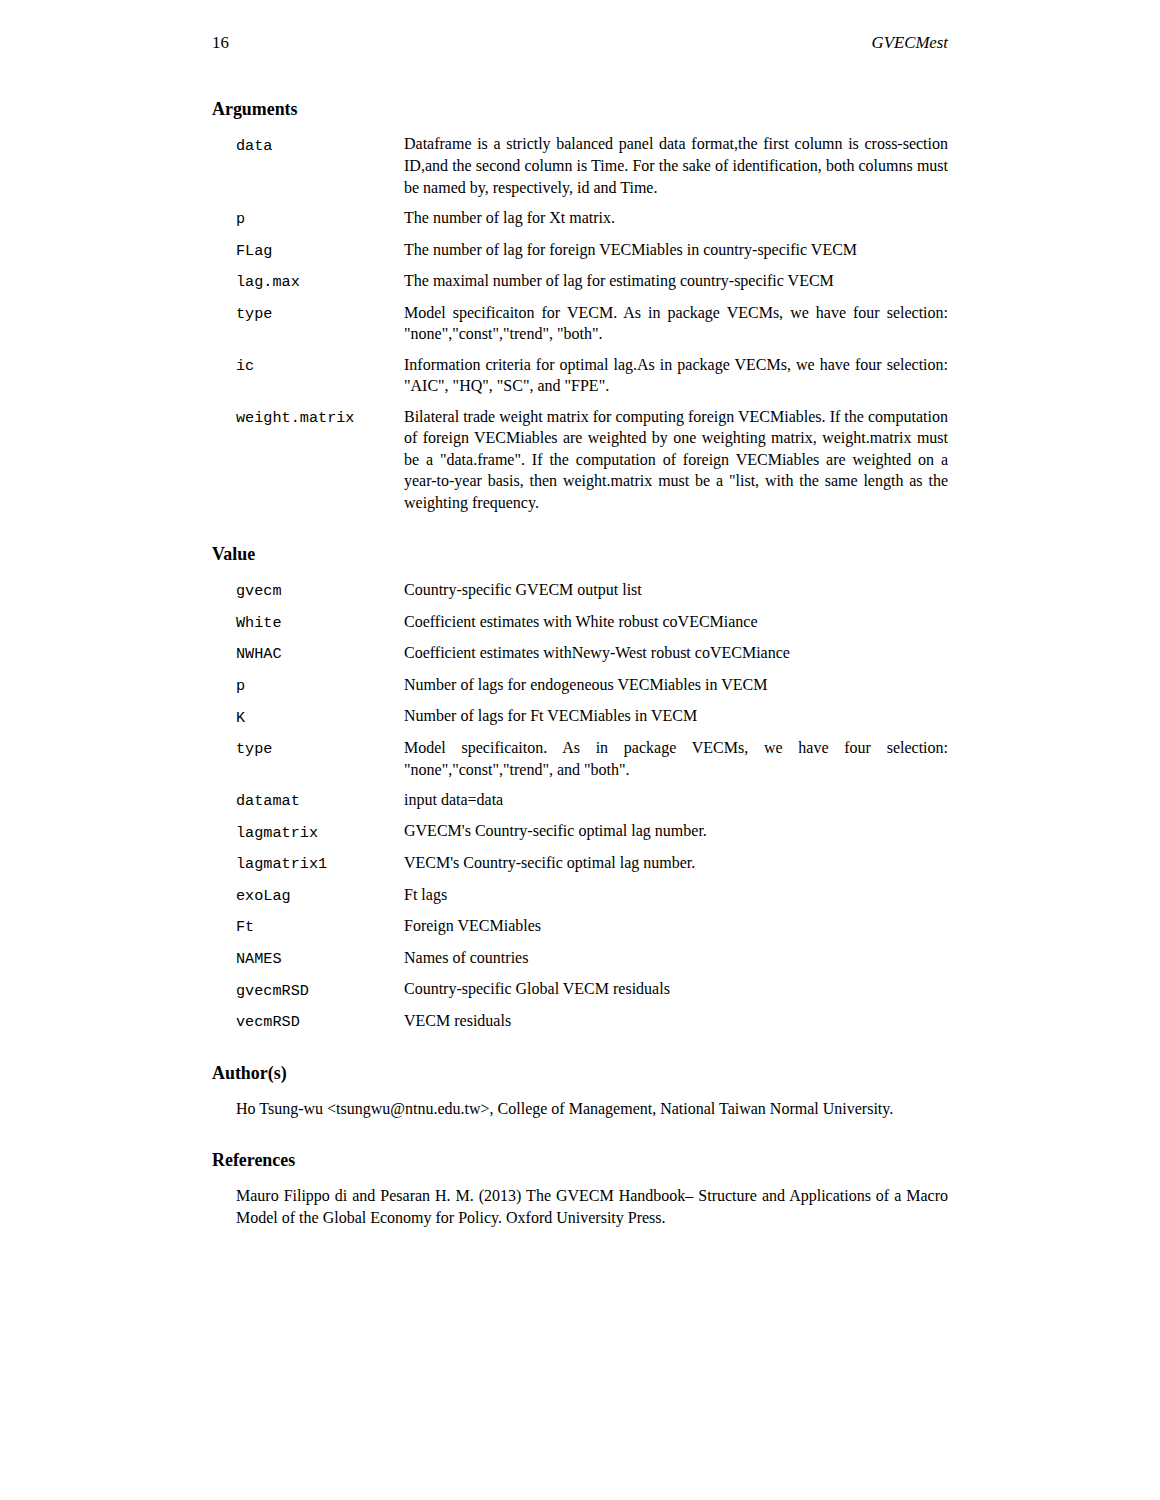16 GVECMest
Arguments
data
Dataframe is a strictly balanced panel data format,the first column is cross-section ID,and the second column is Time. For the sake of identification, both columns must be named by, respectively, id and Time.
p
The number of lag for Xt matrix.
FLag
The number of lag for foreign VECMiables in country-specific VECM
lag.max
The maximal number of lag for estimating country-specific VECM
type
Model specificaiton for VECM. As in package VECMs, we have four selection: "none","const","trend", "both".
ic
Information criteria for optimal lag.As in package VECMs, we have four selection: "AIC", "HQ", "SC", and "FPE".
weight.matrix
Bilateral trade weight matrix for computing foreign VECMiables. If the computation of foreign VECMiables are weighted by one weighting matrix, weight.matrix must be a "data.frame". If the computation of foreign VECMiables are weighted on a year-to-year basis, then weight.matrix must be a "list, with the same length as the weighting frequency.
Value
gvecm
Country-specific GVECM output list
White
Coefficient estimates with White robust coVECMiance
NWHAC
Coefficient estimates withNewy-West robust coVECMiance
p
Number of lags for endogeneous VECMiables in VECM
K
Number of lags for Ft VECMiables in VECM
type
Model specificaiton. As in package VECMs, we have four selection: "none","const","trend", and "both".
datamat
input data=data
lagmatrix
GVECM's Country-secific optimal lag number.
lagmatrix1
VECM's Country-secific optimal lag number.
exoLag
Ft lags
Ft
Foreign VECMiables
NAMES
Names of countries
gvecmRSD
Country-specific Global VECM residuals
vecmRSD
VECM residuals
Author(s)
Ho Tsung-wu <tsungwu@ntnu.edu.tw>, College of Management, National Taiwan Normal University.
References
Mauro Filippo di and Pesaran H. M. (2013) The GVECM Handbook– Structure and Applications of a Macro Model of the Global Economy for Policy. Oxford University Press.